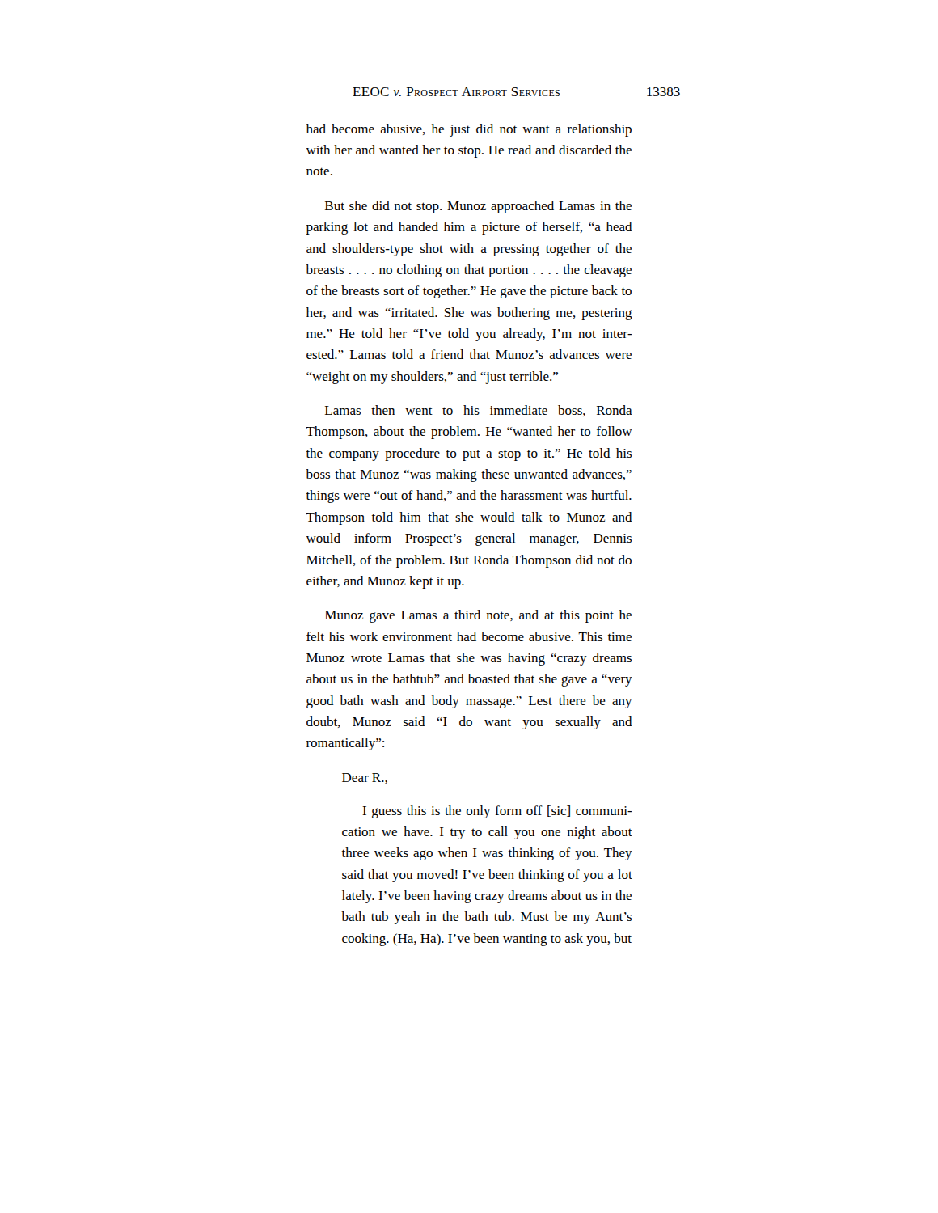EEOC v. Prospect Airport Services 13383
had become abusive, he just did not want a relationship with her and wanted her to stop. He read and discarded the note.
But she did not stop. Munoz approached Lamas in the parking lot and handed him a picture of herself, “a head and shoulders-type shot with a pressing together of the breasts . . . . no clothing on that portion . . . . the cleavage of the breasts sort of together.” He gave the picture back to her, and was “irritated. She was bothering me, pestering me.” He told her “I’ve told you already, I’m not interested.” Lamas told a friend that Munoz’s advances were “weight on my shoulders,” and “just terrible.”
Lamas then went to his immediate boss, Ronda Thompson, about the problem. He “wanted her to follow the company procedure to put a stop to it.” He told his boss that Munoz “was making these unwanted advances,” things were “out of hand,” and the harassment was hurtful. Thompson told him that she would talk to Munoz and would inform Prospect’s general manager, Dennis Mitchell, of the problem. But Ronda Thompson did not do either, and Munoz kept it up.
Munoz gave Lamas a third note, and at this point he felt his work environment had become abusive. This time Munoz wrote Lamas that she was having “crazy dreams about us in the bathtub” and boasted that she gave a “very good bath wash and body massage.” Lest there be any doubt, Munoz said “I do want you sexually and romantically”:
Dear R.,
I guess this is the only form off [sic] communication we have. I try to call you one night about three weeks ago when I was thinking of you. They said that you moved! I’ve been thinking of you a lot lately. I’ve been having crazy dreams about us in the bath tub yeah in the bath tub. Must be my Aunt’s cooking. (Ha, Ha). I’ve been wanting to ask you, but